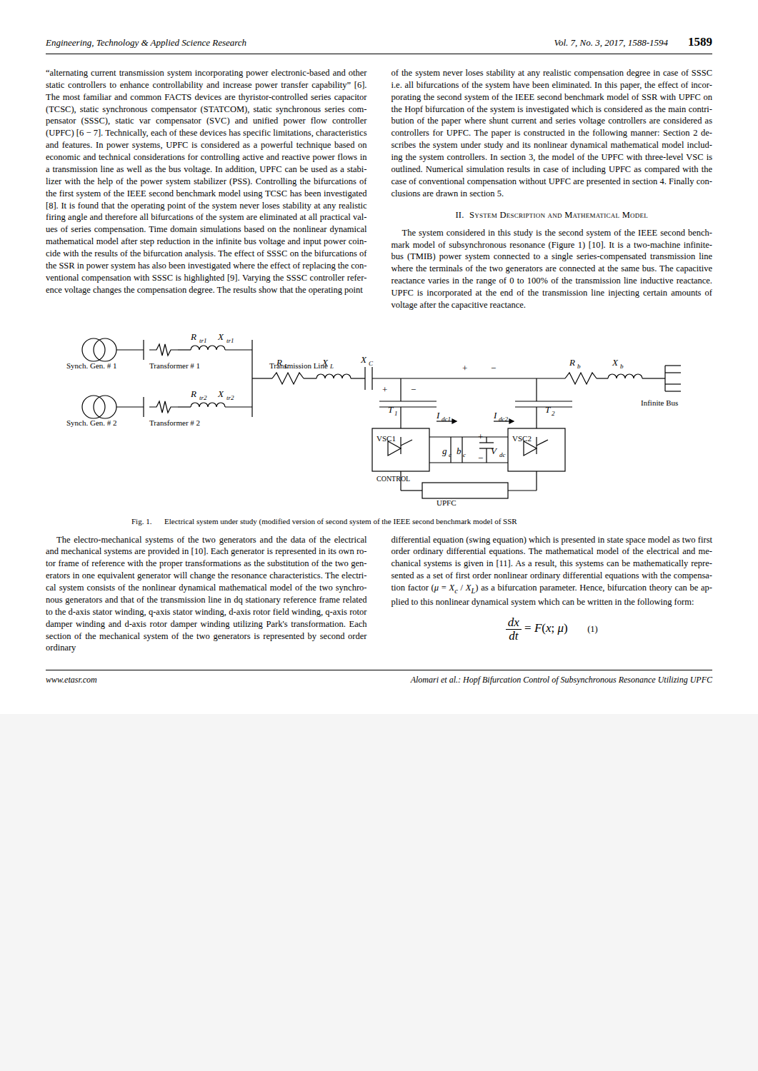Engineering, Technology & Applied Science Research Vol. 7, No. 3, 2017, 1588-1594 1589
“alternating current transmission system incorporating power electronic-based and other static controllers to enhance controllability and increase power transfer capability” [6]. The most familiar and common FACTS devices are thyristor-controlled series capacitor (TCSC), static synchronous compensator (STATCOM), static synchronous series compensator (SSSC), static var compensator (SVC) and unified power flow controller (UPFC) [6 − 7]. Technically, each of these devices has specific limitations, characteristics and features. In power systems, UPFC is considered as a powerful technique based on economic and technical considerations for controlling active and reactive power flows in a transmission line as well as the bus voltage. In addition, UPFC can be used as a stabilizer with the help of the power system stabilizer (PSS). Controlling the bifurcations of the first system of the IEEE second benchmark model using TCSC has been investigated [8]. It is found that the operating point of the system never loses stability at any realistic firing angle and therefore all bifurcations of the system are eliminated at all practical values of series compensation. Time domain simulations based on the nonlinear dynamical mathematical model after step reduction in the infinite bus voltage and input power coincide with the results of the bifurcation analysis. The effect of SSSC on the bifurcations of the SSR in power system has also been investigated where the effect of replacing the conventional compensation with SSSC is highlighted [9]. Varying the SSSC controller reference voltage changes the compensation degree. The results show that the operating point
of the system never loses stability at any realistic compensation degree in case of SSSC i.e. all bifurcations of the system have been eliminated. In this paper, the effect of incorporating the second system of the IEEE second benchmark model of SSR with UPFC on the Hopf bifurcation of the system is investigated which is considered as the main contribution of the paper where shunt current and series voltage controllers are considered as controllers for UPFC. The paper is constructed in the following manner: Section 2 describes the system under study and its nonlinear dynamical mathematical model including the system controllers. In section 3, the model of the UPFC with three-level VSC is outlined. Numerical simulation results in case of including UPFC as compared with the case of conventional compensation without UPFC are presented in section 4. Finally conclusions are drawn in section 5.
II. System Description and Mathematical Model
The system considered in this study is the second system of the IEEE second benchmark model of subsynchronous resonance (Figure 1) [10]. It is a two-machine infinite-bus (TMIB) power system connected to a single series-compensated transmission line where the terminals of the two generators are connected at the same bus. The capacitive reactance varies in the range of 0 to 100% of the transmission line inductive reactance. UPFC is incorporated at the end of the transmission line injecting certain amounts of voltage after the capacitive reactance.
Synch. Gen. # 1 Synch. Gen. # 2 Transformer # 1 Transformer # 2 Transmission Line Infinite Bus CONTROL UPFC VSC1 VSC2 Rtr1 Xtr1 Rtr2 Xtr2 RL XL XC Rb Xb T1 T2 Idc1 Idc2 gc bc Vdc + − + − + −
Fig. 1. Electrical system under study (modified version of second system of the IEEE second benchmark model of SSR
The electro-mechanical systems of the two generators and the data of the electrical and mechanical systems are provided in [10]. Each generator is represented in its own rotor frame of reference with the proper transformations as the substitution of the two generators in one equivalent generator will change the resonance characteristics. The electrical system consists of the nonlinear dynamical mathematical model of the two synchronous generators and that of the transmission line in dq stationary reference frame related to the d-axis stator winding, q-axis stator winding, d-axis rotor field winding, q-axis rotor damper winding and d-axis rotor damper winding utilizing Park's transformation. Each section of the mechanical system of the two generators is represented by second order ordinary
differential equation (swing equation) which is presented in state space model as two first order ordinary differential equations. The mathematical model of the electrical and mechanical systems is given in [11]. As a result, this systems can be mathematically represented as a set of first order nonlinear ordinary differential equations with the compensation factor (μ = Xc / XL) as a bifurcation parameter. Hence, bifurcation theory can be applied to this nonlinear dynamical system which can be written in the following form:
dx dt = F(x; μ) (1)
www.etasr.com Alomari et al.: Hopf Bifurcation Control of Subsynchronous Resonance Utilizing UPFC